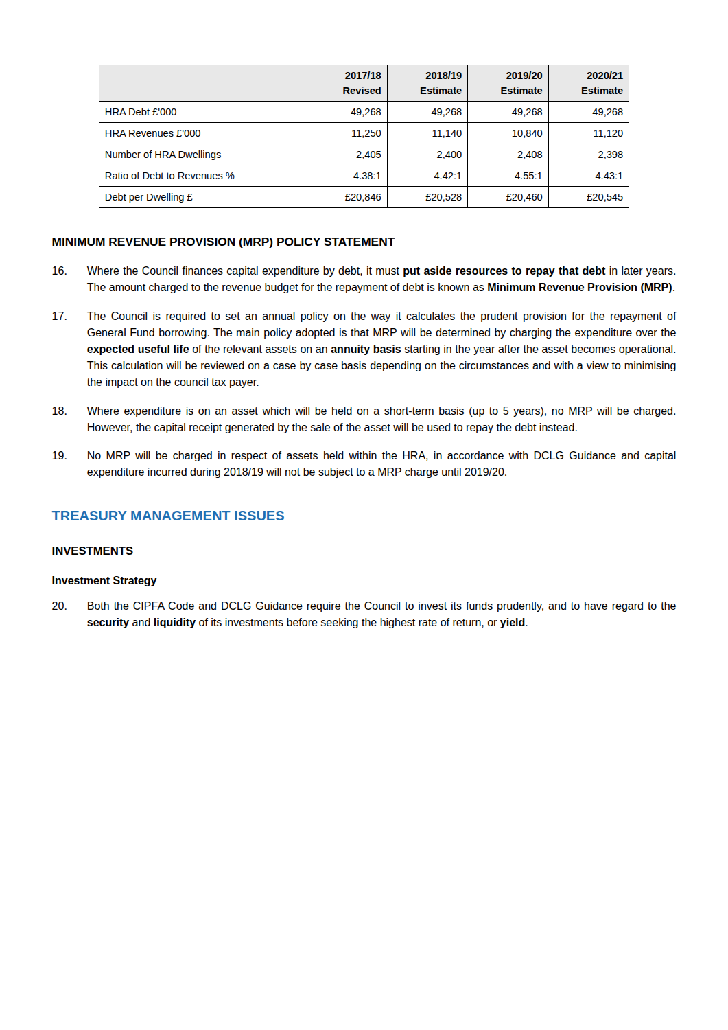| | 2017/18 Revised | 2018/19 Estimate | 2019/20 Estimate | 2020/21 Estimate |
| --- | --- | --- | --- | --- |
| HRA Debt £'000 | 49,268 | 49,268 | 49,268 | 49,268 |
| HRA Revenues £'000 | 11,250 | 11,140 | 10,840 | 11,120 |
| Number of HRA Dwellings | 2,405 | 2,400 | 2,408 | 2,398 |
| Ratio of Debt to Revenues % | 4.38:1 | 4.42:1 | 4.55:1 | 4.43:1 |
| Debt per Dwelling £ | £20,846 | £20,528 | £20,460 | £20,545 |
MINIMUM REVENUE PROVISION (MRP) POLICY STATEMENT
16. Where the Council finances capital expenditure by debt, it must put aside resources to repay that debt in later years. The amount charged to the revenue budget for the repayment of debt is known as Minimum Revenue Provision (MRP).
17. The Council is required to set an annual policy on the way it calculates the prudent provision for the repayment of General Fund borrowing. The main policy adopted is that MRP will be determined by charging the expenditure over the expected useful life of the relevant assets on an annuity basis starting in the year after the asset becomes operational. This calculation will be reviewed on a case by case basis depending on the circumstances and with a view to minimising the impact on the council tax payer.
18. Where expenditure is on an asset which will be held on a short-term basis (up to 5 years), no MRP will be charged. However, the capital receipt generated by the sale of the asset will be used to repay the debt instead.
19. No MRP will be charged in respect of assets held within the HRA, in accordance with DCLG Guidance and capital expenditure incurred during 2018/19 will not be subject to a MRP charge until 2019/20.
TREASURY MANAGEMENT ISSUES
INVESTMENTS
Investment Strategy
20. Both the CIPFA Code and DCLG Guidance require the Council to invest its funds prudently, and to have regard to the security and liquidity of its investments before seeking the highest rate of return, or yield.